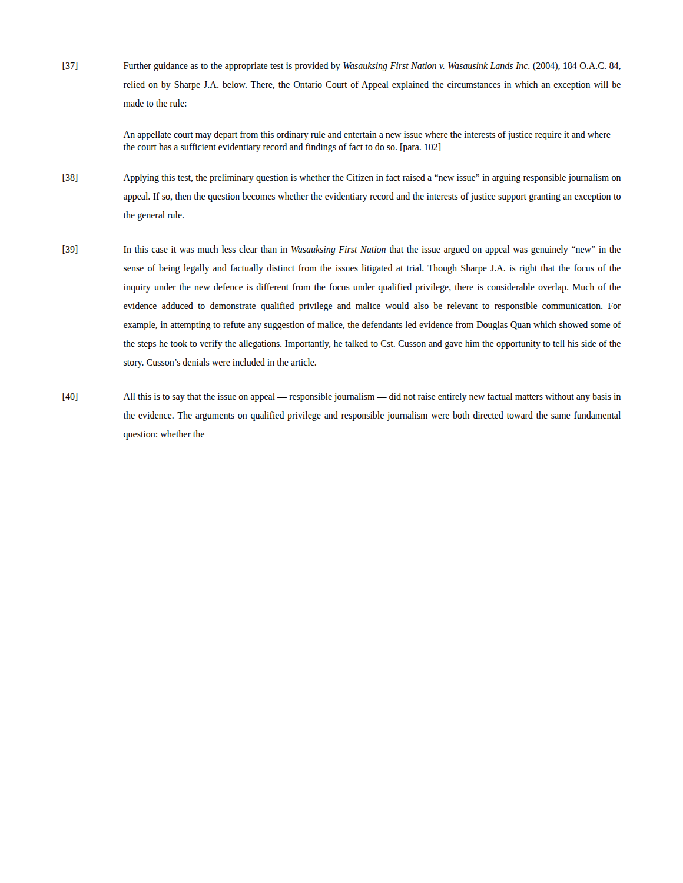[37] Further guidance as to the appropriate test is provided by Wasauksing First Nation v. Wasausink Lands Inc. (2004), 184 O.A.C. 84, relied on by Sharpe J.A. below. There, the Ontario Court of Appeal explained the circumstances in which an exception will be made to the rule:
An appellate court may depart from this ordinary rule and entertain a new issue where the interests of justice require it and where the court has a sufficient evidentiary record and findings of fact to do so. [para. 102]
[38] Applying this test, the preliminary question is whether the Citizen in fact raised a “new issue” in arguing responsible journalism on appeal. If so, then the question becomes whether the evidentiary record and the interests of justice support granting an exception to the general rule.
[39] In this case it was much less clear than in Wasauksing First Nation that the issue argued on appeal was genuinely “new” in the sense of being legally and factually distinct from the issues litigated at trial. Though Sharpe J.A. is right that the focus of the inquiry under the new defence is different from the focus under qualified privilege, there is considerable overlap. Much of the evidence adduced to demonstrate qualified privilege and malice would also be relevant to responsible communication. For example, in attempting to refute any suggestion of malice, the defendants led evidence from Douglas Quan which showed some of the steps he took to verify the allegations. Importantly, he talked to Cst. Cusson and gave him the opportunity to tell his side of the story. Cusson’s denials were included in the article.
[40] All this is to say that the issue on appeal — responsible journalism — did not raise entirely new factual matters without any basis in the evidence. The arguments on qualified privilege and responsible journalism were both directed toward the same fundamental question: whether the